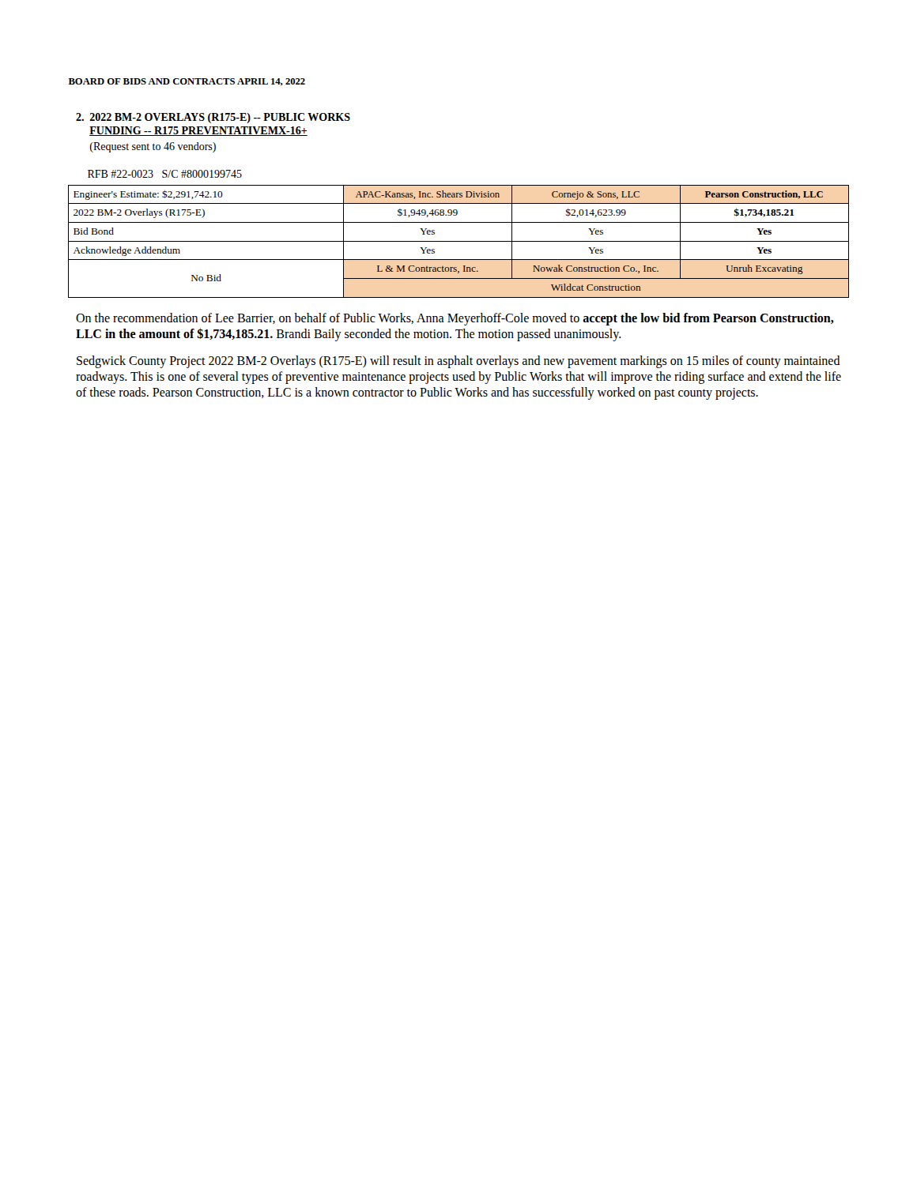BOARD OF BIDS AND CONTRACTS APRIL 14, 2022
2. 2022 BM-2 OVERLAYS (R175-E) -- PUBLIC WORKS
FUNDING -- R175 PREVENTATIVEMX-16+
(Request sent to 46 vendors)
RFB #22-0023 S/C #8000199745
| Engineer's Estimate: $2,291,742.10 | APAC-Kansas, Inc. Shears Division | Cornejo & Sons, LLC | Pearson Construction, LLC |
| 2022 BM-2 Overlays (R175-E) | $1,949,468.99 | $2,014,623.99 | $1,734,185.21 |
| Bid Bond | Yes | Yes | Yes |
| Acknowledge Addendum | Yes | Yes | Yes |
| No Bid | L & M Contractors, Inc. | Nowak Construction Co., Inc. | Unruh Excavating |
| Wildcat Construction |
On the recommendation of Lee Barrier, on behalf of Public Works, Anna Meyerhoff-Cole moved to accept the low bid from Pearson Construction, LLC in the amount of $1,734,185.21. Brandi Baily seconded the motion. The motion passed unanimously.
Sedgwick County Project 2022 BM-2 Overlays (R175-E) will result in asphalt overlays and new pavement markings on 15 miles of county maintained roadways. This is one of several types of preventive maintenance projects used by Public Works that will improve the riding surface and extend the life of these roads. Pearson Construction, LLC is a known contractor to Public Works and has successfully worked on past county projects.